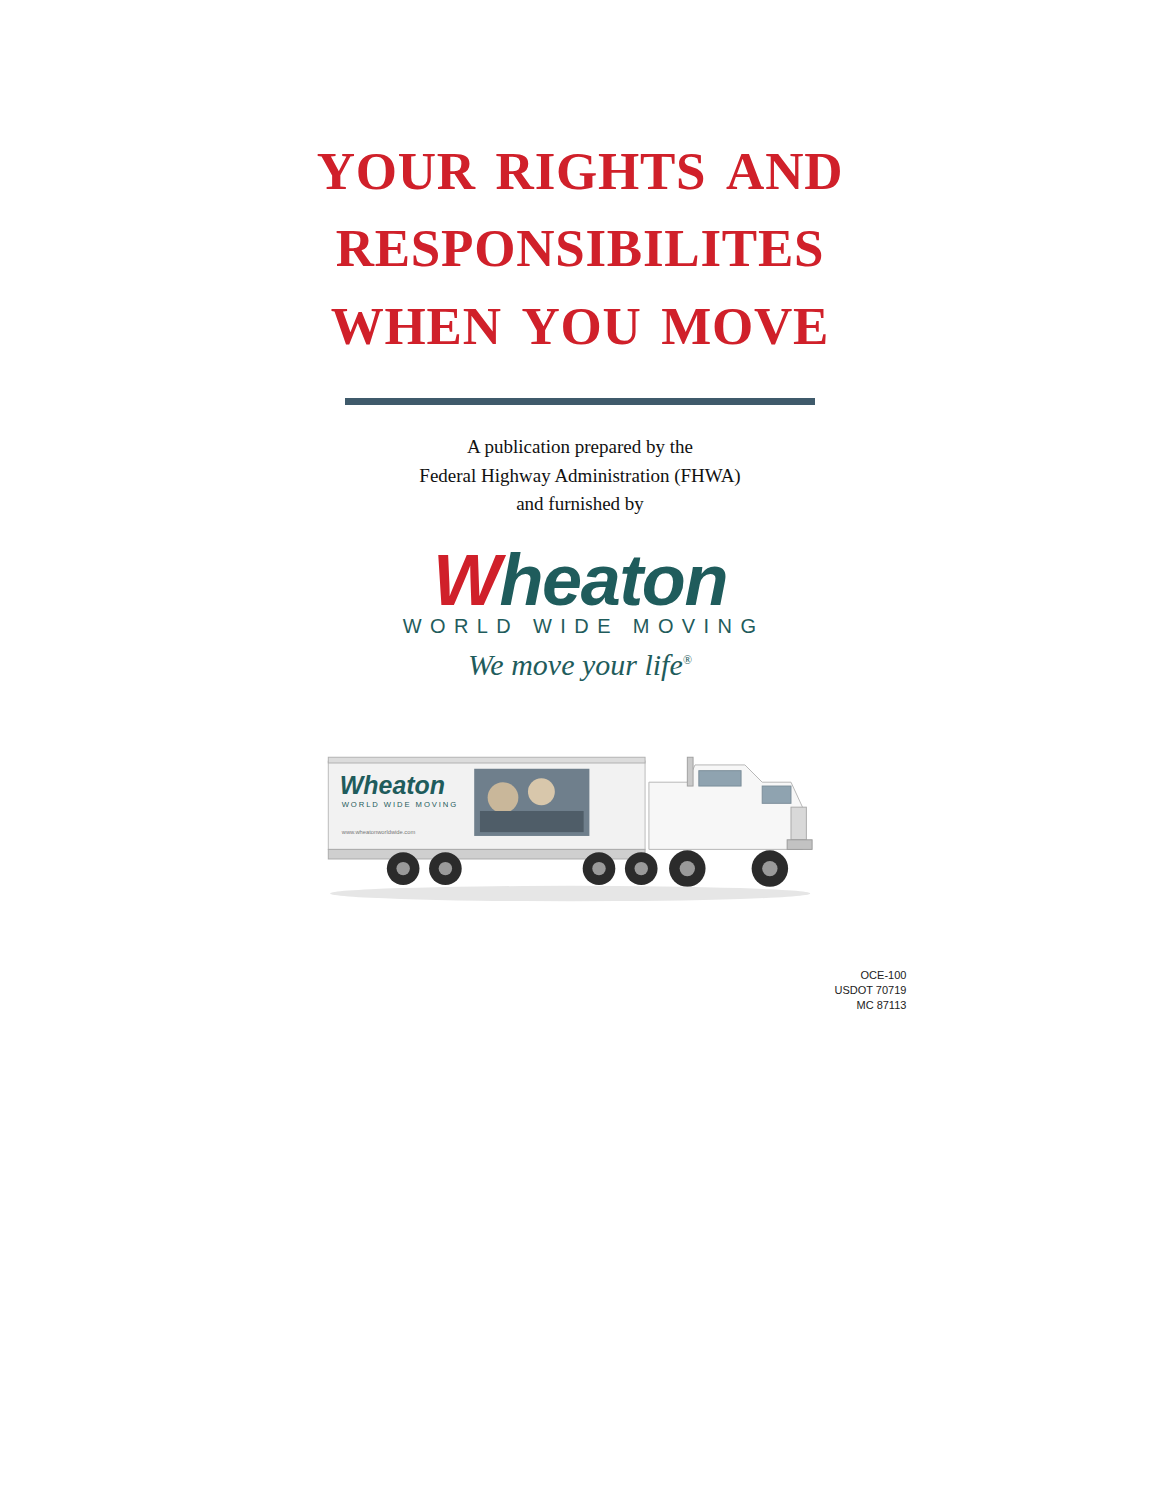Your Rights and Responsibilites When You Move
A publication prepared by the
Federal Highway Administration (FHWA)
and furnished by
Wheaton
WORLD WIDE MOVING
We move your life®
Wheaton WORLD WIDE MOVING www.wheatonworldwide.com
OCE-100
USDOT 70719
MC 87113